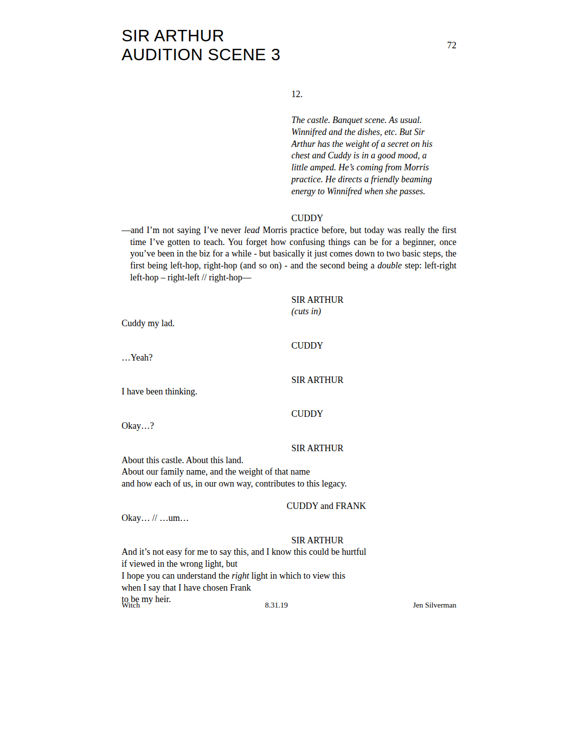SIR ARTHUR
AUDITION SCENE 3
72
12.
The castle. Banquet scene. As usual. Winnifred and the dishes, etc. But Sir Arthur has the weight of a secret on his chest and Cuddy is in a good mood, a little amped. He’s coming from Morris practice. He directs a friendly beaming energy to Winnifred when she passes.
CUDDY
—and I’m not saying I’ve never lead Morris practice before, but today was really the first time I’ve gotten to teach. You forget how confusing things can be for a beginner, once you’ve been in the biz for a while - but basically it just comes down to two basic steps, the first being left-hop, right-hop (and so on) - and the second being a double step: left-right left-hop – right-left // right-hop—
SIR ARTHUR
(cuts in)
Cuddy my lad.
CUDDY
…Yeah?
SIR ARTHUR
I have been thinking.
CUDDY
Okay…?
SIR ARTHUR
About this castle. About this land.
About our family name, and the weight of that name
and how each of us, in our own way, contributes to this legacy.
CUDDY and FRANK
Okay… // …um…
SIR ARTHUR
And it’s not easy for me to say this, and I know this could be hurtful
if viewed in the wrong light, but
I hope you can understand the right light in which to view this
when I say that I have chosen Frank
to be my heir.
Witch
8.31.19
Jen Silverman